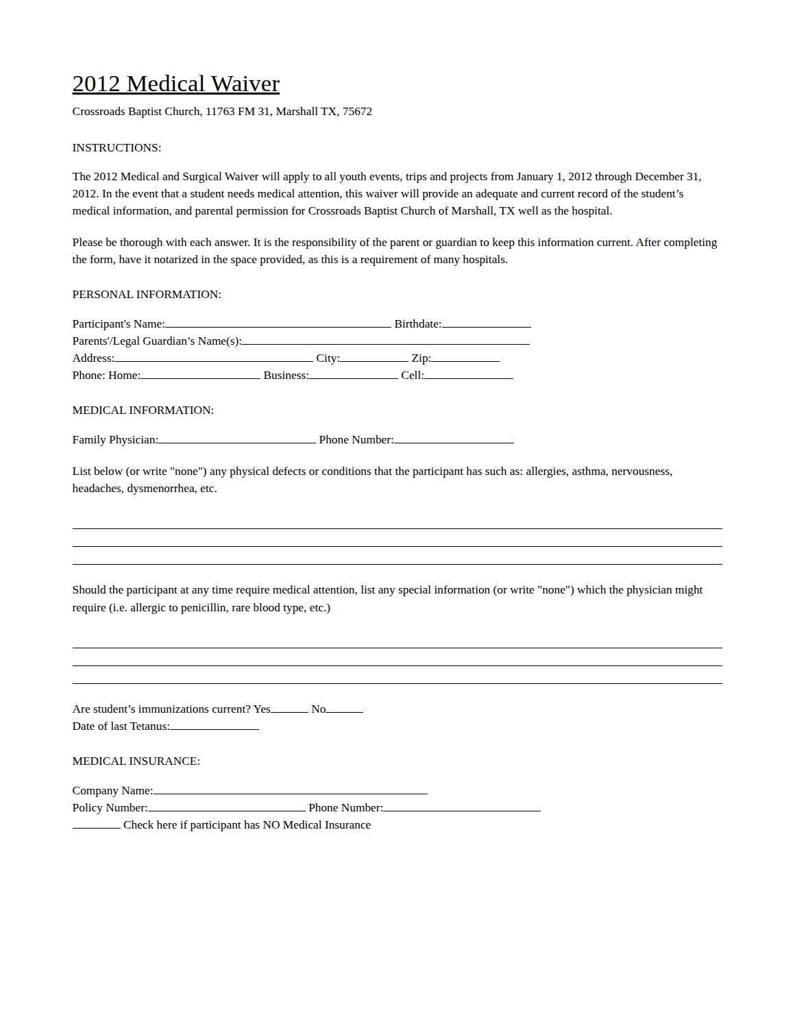2012 Medical Waiver
Crossroads Baptist Church, 11763 FM 31, Marshall TX, 75672
Instructions:
The 2012 Medical and Surgical Waiver will apply to all youth events, trips and projects from January 1, 2012 through December 31, 2012. In the event that a student needs medical attention, this waiver will provide an adequate and current record of the student’s medical information, and parental permission for Crossroads Baptist Church of Marshall, TX well as the hospital.
Please be thorough with each answer. It is the responsibility of the parent or guardian to keep this information current. After completing the form, have it notarized in the space provided, as this is a requirement of many hospitals.
Personal Information:
Participant's Name: Birthdate:
Parents'/Legal Guardian’s Name(s):
Address: City: Zip:
Phone: Home: Business: Cell:
Medical Information:
Family Physician: Phone Number:
List below (or write "none") any physical defects or conditions that the participant has such as: allergies, asthma, nervousness, headaches, dysmenorrhea, etc.
Should the participant at any time require medical attention, list any special information (or write "none") which the physician might require (i.e. allergic to penicillin, rare blood type, etc.)
Are student’s immunizations current? Yes No
Date of last Tetanus:
Medical Insurance:
Company Name:
Policy Number: Phone Number:
Check here if participant has NO Medical Insurance